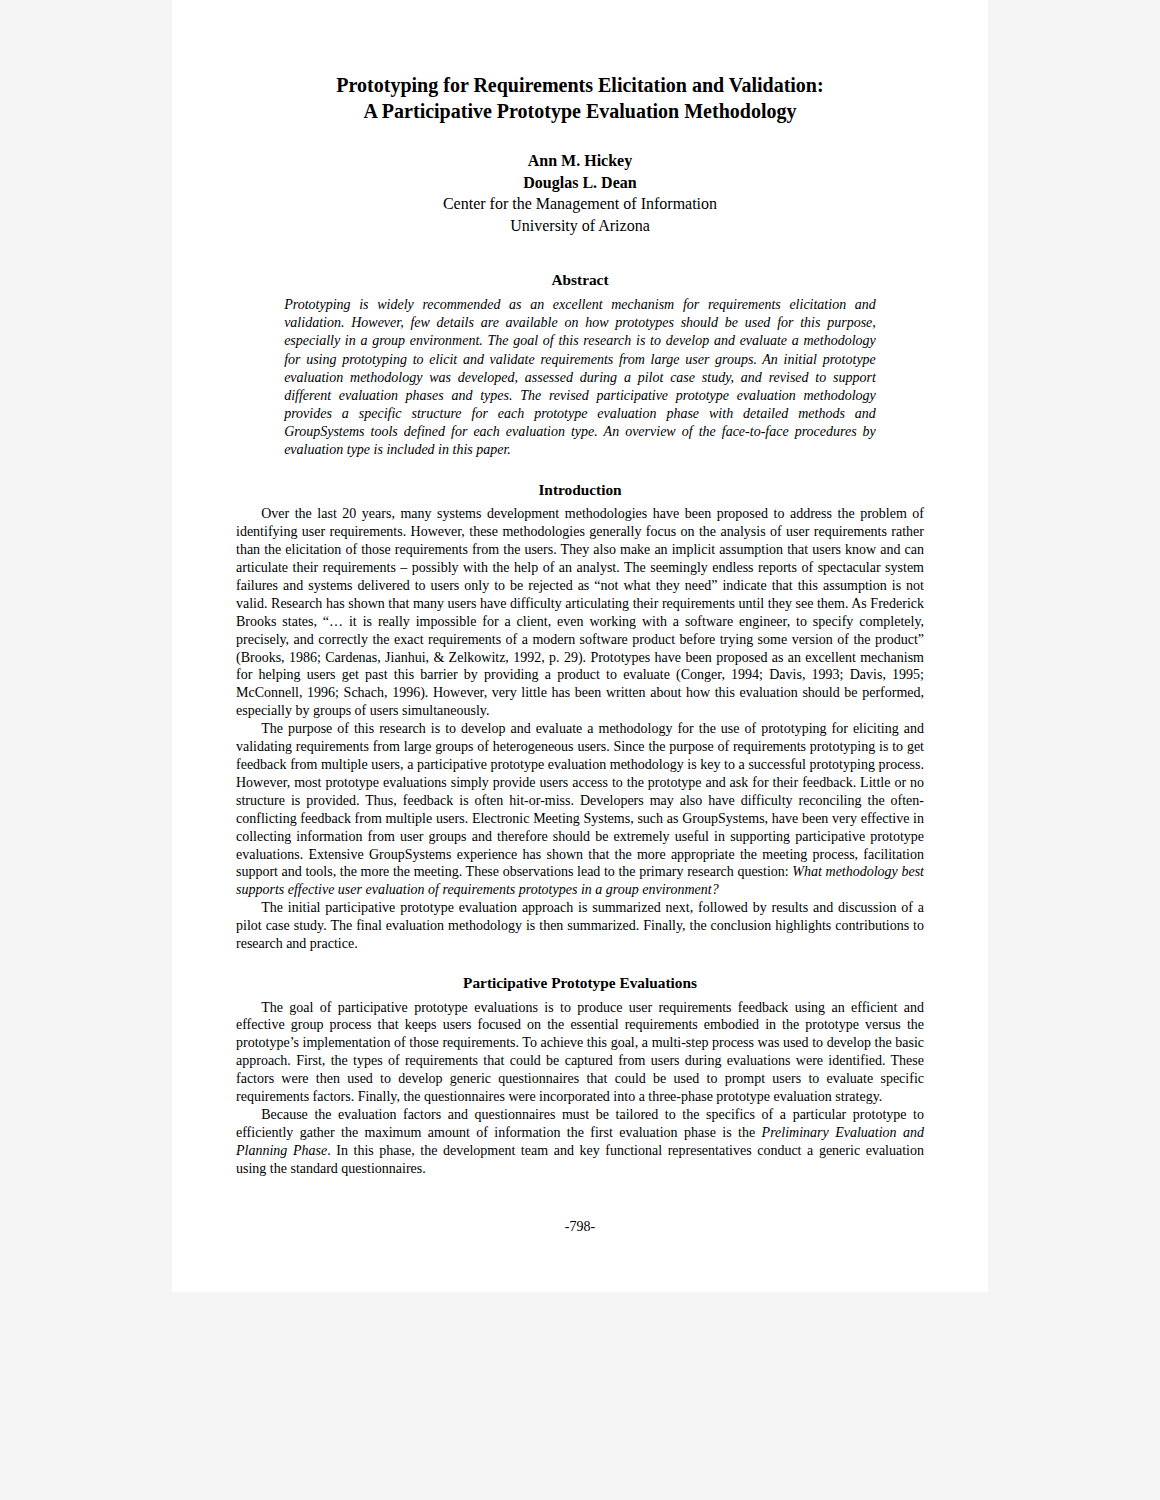Prototyping for Requirements Elicitation and Validation:
A Participative Prototype Evaluation Methodology
Ann M. Hickey
Douglas L. Dean
Center for the Management of Information
University of Arizona
Abstract
Prototyping is widely recommended as an excellent mechanism for requirements elicitation and validation. However, few details are available on how prototypes should be used for this purpose, especially in a group environment. The goal of this research is to develop and evaluate a methodology for using prototyping to elicit and validate requirements from large user groups. An initial prototype evaluation methodology was developed, assessed during a pilot case study, and revised to support different evaluation phases and types. The revised participative prototype evaluation methodology provides a specific structure for each prototype evaluation phase with detailed methods and GroupSystems tools defined for each evaluation type. An overview of the face-to-face procedures by evaluation type is included in this paper.
Introduction
Over the last 20 years, many systems development methodologies have been proposed to address the problem of identifying user requirements. However, these methodologies generally focus on the analysis of user requirements rather than the elicitation of those requirements from the users. They also make an implicit assumption that users know and can articulate their requirements – possibly with the help of an analyst. The seemingly endless reports of spectacular system failures and systems delivered to users only to be rejected as “not what they need” indicate that this assumption is not valid. Research has shown that many users have difficulty articulating their requirements until they see them. As Frederick Brooks states, “… it is really impossible for a client, even working with a software engineer, to specify completely, precisely, and correctly the exact requirements of a modern software product before trying some version of the product” (Brooks, 1986; Cardenas, Jianhui, & Zelkowitz, 1992, p. 29). Prototypes have been proposed as an excellent mechanism for helping users get past this barrier by providing a product to evaluate (Conger, 1994; Davis, 1993; Davis, 1995; McConnell, 1996; Schach, 1996). However, very little has been written about how this evaluation should be performed, especially by groups of users simultaneously.
The purpose of this research is to develop and evaluate a methodology for the use of prototyping for eliciting and validating requirements from large groups of heterogeneous users. Since the purpose of requirements prototyping is to get feedback from multiple users, a participative prototype evaluation methodology is key to a successful prototyping process. However, most prototype evaluations simply provide users access to the prototype and ask for their feedback. Little or no structure is provided. Thus, feedback is often hit-or-miss. Developers may also have difficulty reconciling the often-conflicting feedback from multiple users. Electronic Meeting Systems, such as GroupSystems, have been very effective in collecting information from user groups and therefore should be extremely useful in supporting participative prototype evaluations. Extensive GroupSystems experience has shown that the more appropriate the meeting process, facilitation support and tools, the more the meeting. These observations lead to the primary research question: What methodology best supports effective user evaluation of requirements prototypes in a group environment?
The initial participative prototype evaluation approach is summarized next, followed by results and discussion of a pilot case study. The final evaluation methodology is then summarized. Finally, the conclusion highlights contributions to research and practice.
Participative Prototype Evaluations
The goal of participative prototype evaluations is to produce user requirements feedback using an efficient and effective group process that keeps users focused on the essential requirements embodied in the prototype versus the prototype’s implementation of those requirements. To achieve this goal, a multi-step process was used to develop the basic approach. First, the types of requirements that could be captured from users during evaluations were identified. These factors were then used to develop generic questionnaires that could be used to prompt users to evaluate specific requirements factors. Finally, the questionnaires were incorporated into a three-phase prototype evaluation strategy.
Because the evaluation factors and questionnaires must be tailored to the specifics of a particular prototype to efficiently gather the maximum amount of information the first evaluation phase is the Preliminary Evaluation and Planning Phase. In this phase, the development team and key functional representatives conduct a generic evaluation using the standard questionnaires.
-798-